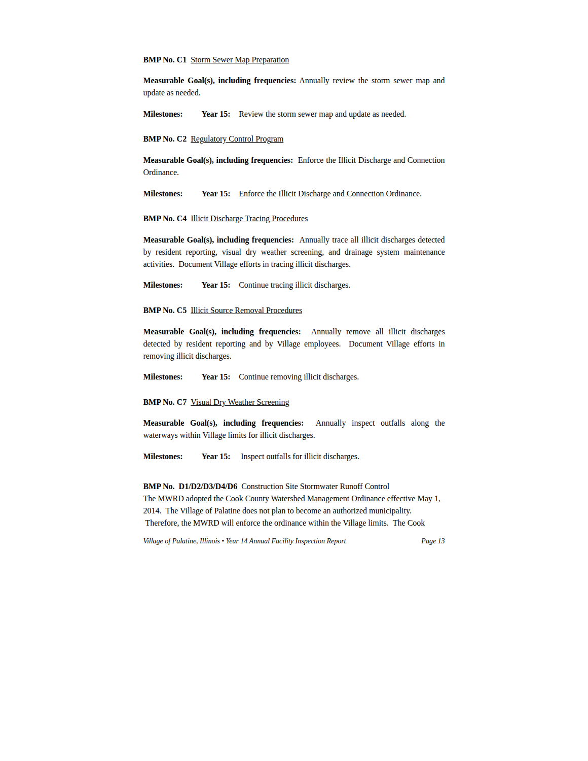BMP No. C1 Storm Sewer Map Preparation
Measurable Goal(s), including frequencies: Annually review the storm sewer map and update as needed.
Milestones: Year 15: Review the storm sewer map and update as needed.
BMP No. C2 Regulatory Control Program
Measurable Goal(s), including frequencies: Enforce the Illicit Discharge and Connection Ordinance.
Milestones: Year 15: Enforce the Illicit Discharge and Connection Ordinance.
BMP No. C4 Illicit Discharge Tracing Procedures
Measurable Goal(s), including frequencies: Annually trace all illicit discharges detected by resident reporting, visual dry weather screening, and drainage system maintenance activities. Document Village efforts in tracing illicit discharges.
Milestones: Year 15: Continue tracing illicit discharges.
BMP No. C5 Illicit Source Removal Procedures
Measurable Goal(s), including frequencies: Annually remove all illicit discharges detected by resident reporting and by Village employees. Document Village efforts in removing illicit discharges.
Milestones: Year 15: Continue removing illicit discharges.
BMP No. C7 Visual Dry Weather Screening
Measurable Goal(s), including frequencies: Annually inspect outfalls along the waterways within Village limits for illicit discharges.
Milestones: Year 15: Inspect outfalls for illicit discharges.
BMP No. D1/D2/D3/D4/D6 Construction Site Stormwater Runoff Control
The MWRD adopted the Cook County Watershed Management Ordinance effective May 1, 2014. The Village of Palatine does not plan to become an authorized municipality. Therefore, the MWRD will enforce the ordinance within the Village limits. The Cook
Village of Palatine, Illinois • Year 14 Annual Facility Inspection Report Page 13